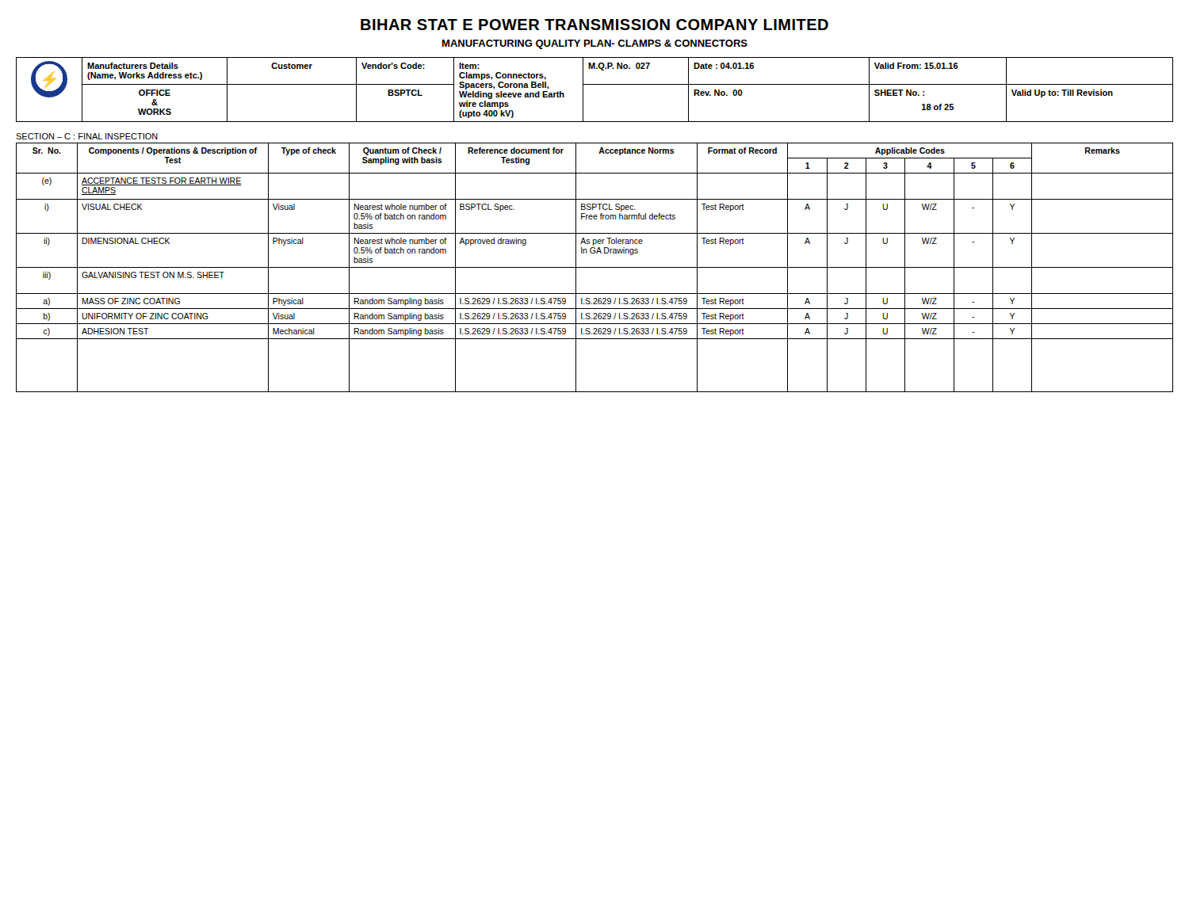BIHAR STAT E POWER TRANSMISSION COMPANY LIMITED
MANUFACTURING QUALITY PLAN- CLAMPS & CONNECTORS
| | Manufacturers Details (Name, Works Address etc.) | Customer | Vendor's Code: | Item: Clamps, Connectors, Spacers, Corona Bell, Welding sleeve and Earth wire clamps (upto 400 kV) | M.Q.P. No. 027 | Date : 04.01.16 | Valid From: 15.01.16 |
| OFFICE & WORKS | | BSPTCL | | Rev. No. 00 | SHEET No. : 18 of 25 | Valid Up to: Till Revision |
SECTION – C : FINAL INSPECTION
| Sr. No. | Components / Operations & Description of Test | Type of check | Quantum of Check / Sampling with basis | Reference document for Testing | Acceptance Norms | Format of Record | Applicable Codes | Remarks |
| --- | --- | --- | --- | --- | --- | --- | --- | --- |
| 1 | 2 | 3 | 4 | 5 | 6 |
| (e) | ACCEPTANCE TESTS FOR EARTH WIRE CLAMPS | | | | | | | | | | | | |
| i) | VISUAL CHECK | Visual | Nearest whole number of 0.5% of batch on random basis | BSPTCL Spec. | BSPTCL Spec. Free from harmful defects | Test Report | A | J | U | W/Z | - | Y | |
| ii) | DIMENSIONAL CHECK | Physical | Nearest whole number of 0.5% of batch on random basis | Approved drawing | As per Tolerance In GA Drawings | Test Report | A | J | U | W/Z | - | Y | |
| iii) | GALVANISING TEST ON M.S. SHEET | | | | | | | | | | | | |
| a) | MASS OF ZINC COATING | Physical | Random Sampling basis | I.S.2629 / I.S.2633 / I.S.4759 | I.S.2629 / I.S.2633 / I.S.4759 | Test Report | A | J | U | W/Z | - | Y | |
| b) | UNIFORMITY OF ZINC COATING | Visual | Random Sampling basis | I.S.2629 / I.S.2633 / I.S.4759 | I.S.2629 / I.S.2633 / I.S.4759 | Test Report | A | J | U | W/Z | - | Y | |
| c) | ADHESION TEST | Mechanical | Random Sampling basis | I.S.2629 / I.S.2633 / I.S.4759 | I.S.2629 / I.S.2633 / I.S.4759 | Test Report | A | J | U | W/Z | - | Y | |